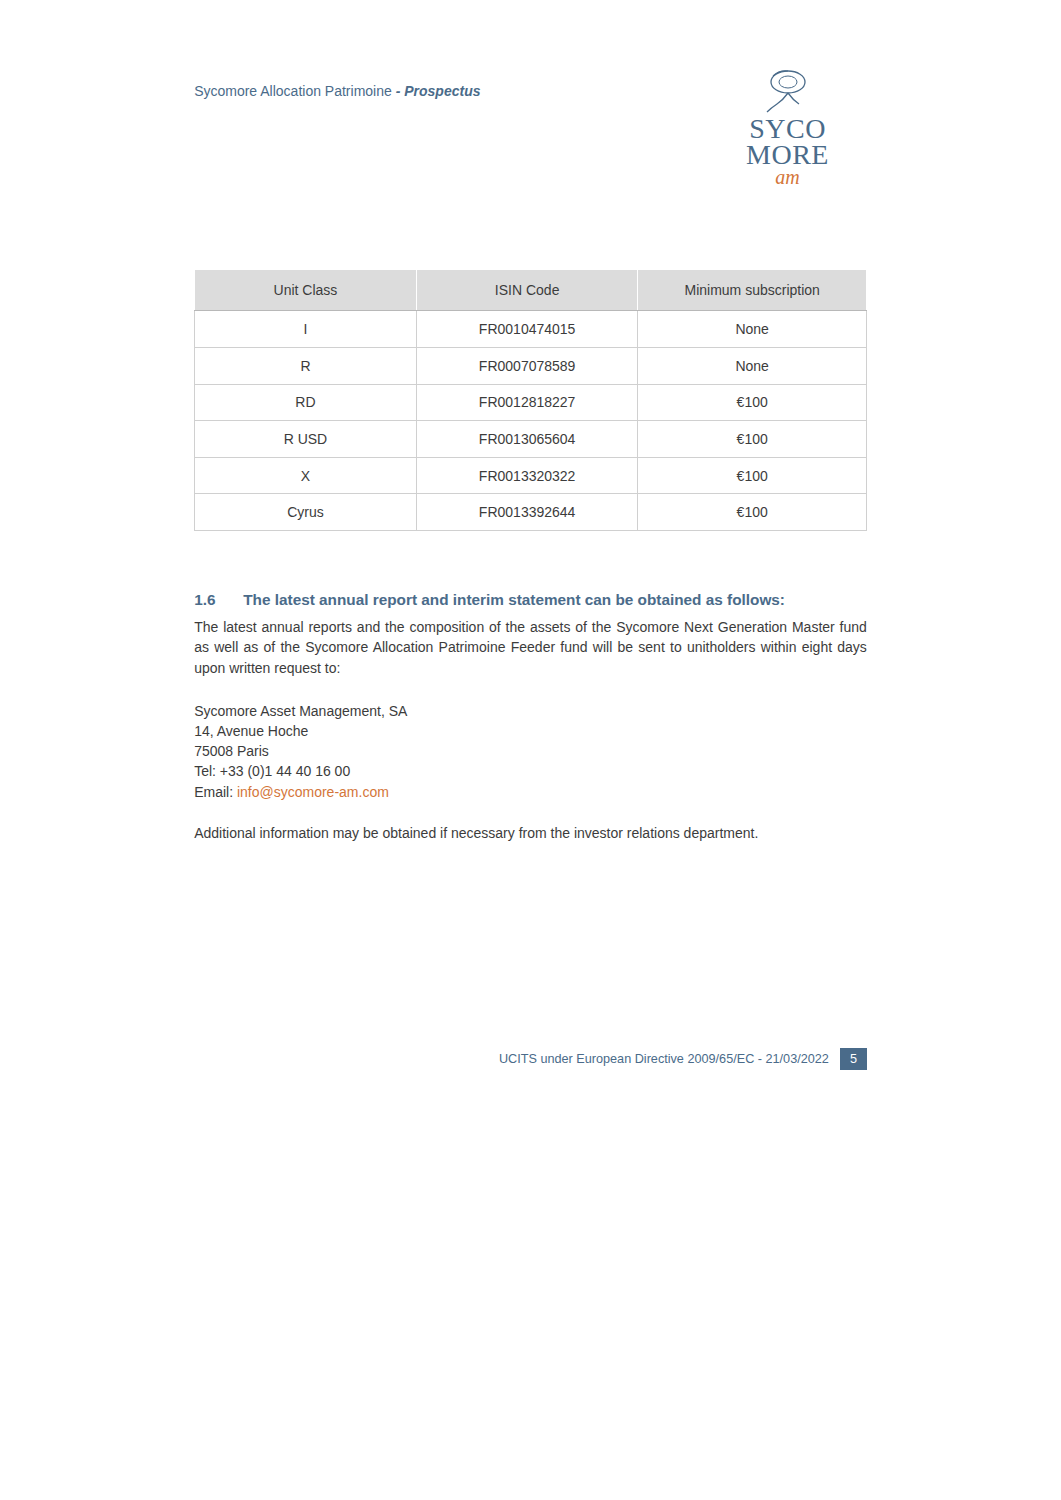Sycomore Allocation Patrimoine - Prospectus
SYCO
MORE
am
| Unit Class | ISIN Code | Minimum subscription |
| --- | --- | --- |
| I | FR0010474015 | None |
| R | FR0007078589 | None |
| RD | FR0012818227 | €100 |
| R USD | FR0013065604 | €100 |
| X | FR0013320322 | €100 |
| Cyrus | FR0013392644 | €100 |
1.6 The latest annual report and interim statement can be obtained as follows:
The latest annual reports and the composition of the assets of the Sycomore Next Generation Master fund as well as of the Sycomore Allocation Patrimoine Feeder fund will be sent to unitholders within eight days upon written request to:
Sycomore Asset Management, SA
14, Avenue Hoche
75008 Paris
Tel: +33 (0)1 44 40 16 00
Email: info@sycomore-am.com
Additional information may be obtained if necessary from the investor relations department.
UCITS under European Directive 2009/65/EC - 21/03/2022 5